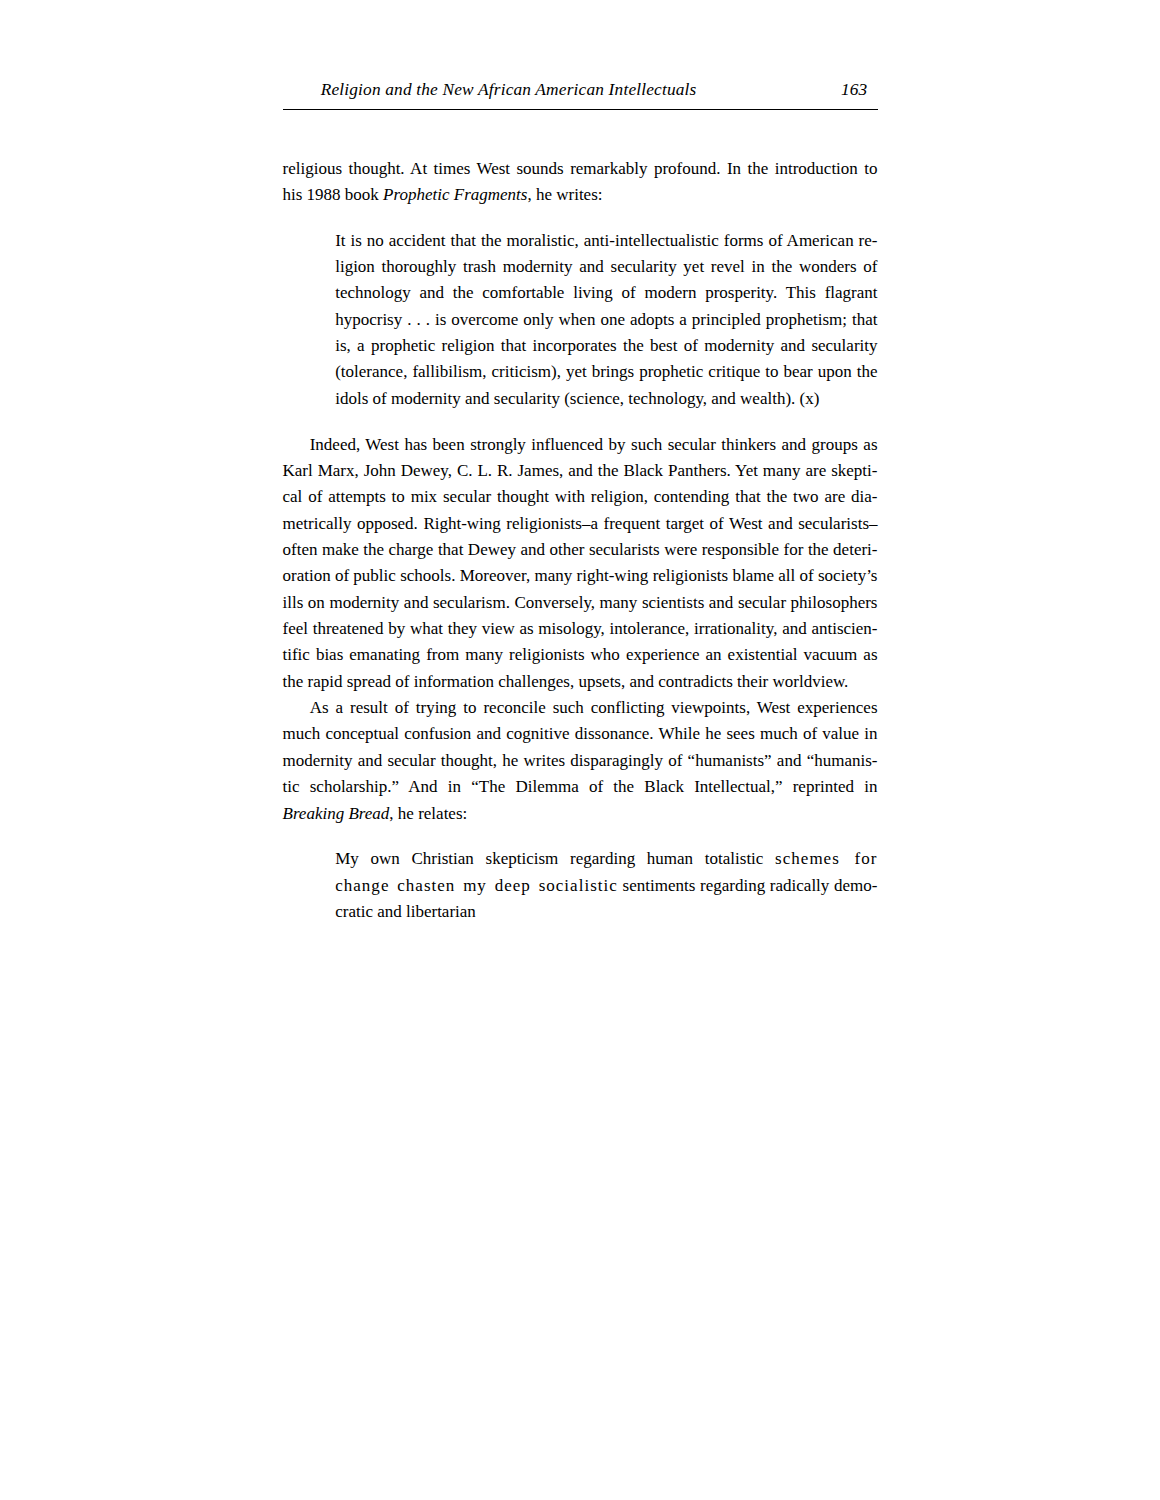Religion and the New African American Intellectuals 163
religious thought. At times West sounds remarkably profound. In the introduction to his 1988 book Prophetic Fragments, he writes:
It is no accident that the moralistic, anti-intellectualistic forms of American religion thoroughly trash modernity and secularity yet revel in the wonders of technology and the comfortable living of modern prosperity. This flagrant hypocrisy . . . is overcome only when one adopts a principled prophetism; that is, a prophetic religion that incorporates the best of modernity and secularity (tolerance, fallibilism, criticism), yet brings prophetic critique to bear upon the idols of modernity and secularity (science, technology, and wealth). (x)
Indeed, West has been strongly influenced by such secular thinkers and groups as Karl Marx, John Dewey, C. L. R. James, and the Black Panthers. Yet many are skeptical of attempts to mix secular thought with religion, contending that the two are diametrically opposed. Right-wing religionists–a frequent target of West and secularists–often make the charge that Dewey and other secularists were responsible for the deterioration of public schools. Moreover, many right-wing religionists blame all of society’s ills on modernity and secularism. Conversely, many scientists and secular philosophers feel threatened by what they view as misology, intolerance, irrationality, and antiscientific bias emanating from many religionists who experience an existential vacuum as the rapid spread of information challenges, upsets, and contradicts their worldview.
As a result of trying to reconcile such conflicting viewpoints, West experiences much conceptual confusion and cognitive dissonance. While he sees much of value in modernity and secular thought, he writes disparagingly of “humanists” and “humanistic scholarship.” And in “The Dilemma of the Black Intellectual,” reprinted in Breaking Bread, he relates:
My own Christian skepticism regarding human totalistic schemes for change chasten my deep socialistic sentiments regarding radically democratic and libertarian